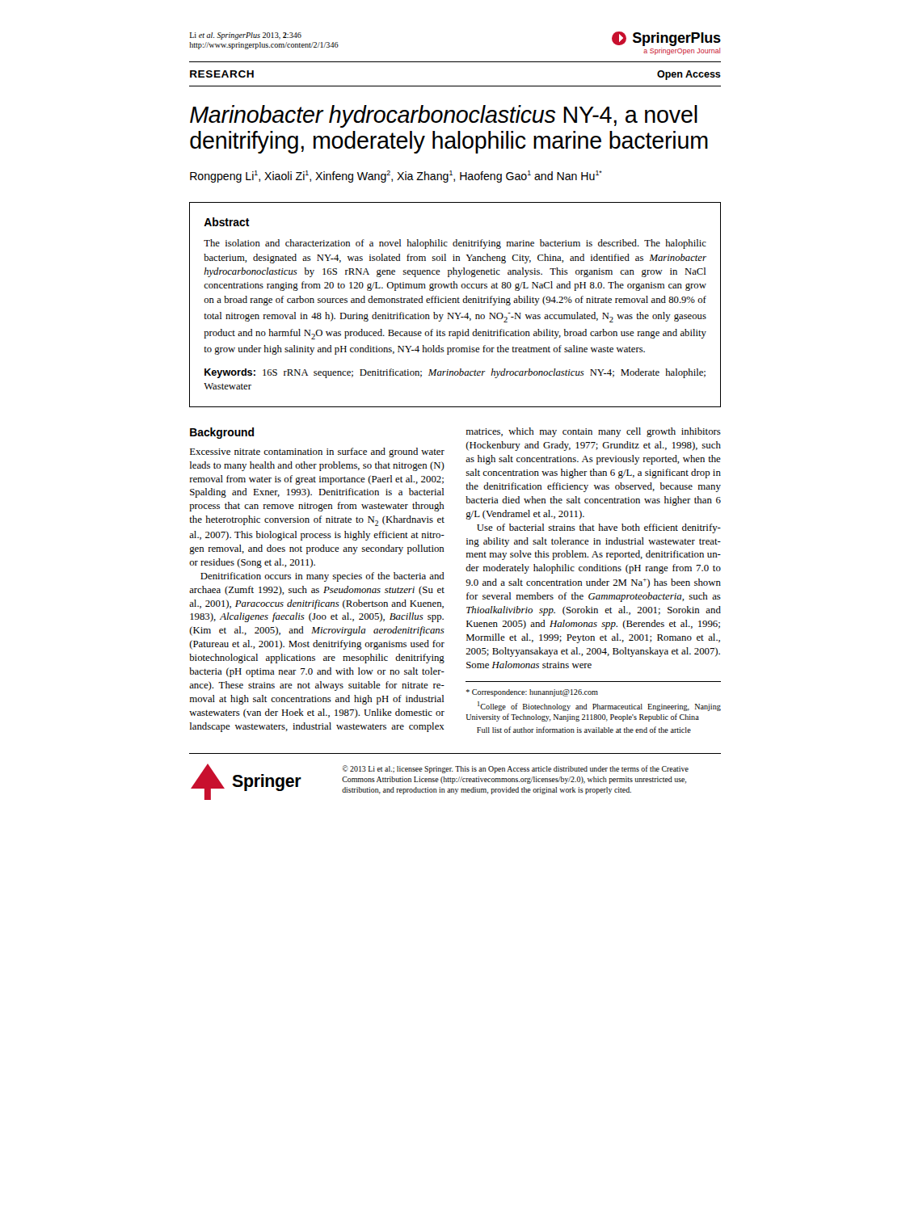Li et al. SpringerPlus 2013, 2:346
http://www.springerplus.com/content/2/1/346
SpringerPlus
a SpringerOpen Journal
RESEARCH
Open Access
Marinobacter hydrocarbonoclasticus NY-4, a novel denitrifying, moderately halophilic marine bacterium
Rongpeng Li1, Xiaoli Zi1, Xinfeng Wang2, Xia Zhang1, Haofeng Gao1 and Nan Hu1*
Abstract
The isolation and characterization of a novel halophilic denitrifying marine bacterium is described. The halophilic bacterium, designated as NY-4, was isolated from soil in Yancheng City, China, and identified as Marinobacter hydrocarbonoclasticus by 16S rRNA gene sequence phylogenetic analysis. This organism can grow in NaCl concentrations ranging from 20 to 120 g/L. Optimum growth occurs at 80 g/L NaCl and pH 8.0. The organism can grow on a broad range of carbon sources and demonstrated efficient denitrifying ability (94.2% of nitrate removal and 80.9% of total nitrogen removal in 48 h). During denitrification by NY-4, no NO2--N was accumulated, N2 was the only gaseous product and no harmful N2O was produced. Because of its rapid denitrification ability, broad carbon use range and ability to grow under high salinity and pH conditions, NY-4 holds promise for the treatment of saline waste waters.
Keywords: 16S rRNA sequence; Denitrification; Marinobacter hydrocarbonoclasticus NY-4; Moderate halophile; Wastewater
Background
Excessive nitrate contamination in surface and ground water leads to many health and other problems, so that nitrogen (N) removal from water is of great importance (Paerl et al., 2002; Spalding and Exner, 1993). Denitrification is a bacterial process that can remove nitrogen from wastewater through the heterotrophic conversion of nitrate to N2 (Khardnavis et al., 2007). This biological process is highly efficient at nitrogen removal, and does not produce any secondary pollution or residues (Song et al., 2011).
Denitrification occurs in many species of the bacteria and archaea (Zumft 1992), such as Pseudomonas stutzeri (Su et al., 2001), Paracoccus denitrificans (Robertson and Kuenen, 1983), Alcaligenes faecalis (Joo et al., 2005), Bacillus spp. (Kim et al., 2005), and Microvirgula aerodenitrificans (Patureau et al., 2001). Most denitrifying organisms used for biotechnological applications are mesophilic denitrifying bacteria (pH optima near 7.0 and with low or no salt tolerance). These strains are not always suitable for nitrate removal at high salt concentrations and high pH of industrial wastewaters (van der Hoek et al., 1987). Unlike domestic or landscape wastewaters, industrial wastewaters are complex matrices, which may contain many cell growth inhibitors (Hockenbury and Grady, 1977; Grunditz et al., 1998), such as high salt concentrations. As previously reported, when the salt concentration was higher than 6 g/L, a significant drop in the denitrification efficiency was observed, because many bacteria died when the salt concentration was higher than 6 g/L (Vendramel et al., 2011).
Use of bacterial strains that have both efficient denitrifying ability and salt tolerance in industrial wastewater treatment may solve this problem. As reported, denitrification under moderately halophilic conditions (pH range from 7.0 to 9.0 and a salt concentration under 2M Na+) has been shown for several members of the Gammaproteobacteria, such as Thioalkalivibrio spp. (Sorokin et al., 2001; Sorokin and Kuenen 2005) and Halomonas spp. (Berendes et al., 1996; Mormille et al., 1999; Peyton et al., 2001; Romano et al., 2005; Boltyyansakaya et al., 2004, Boltyanskaya et al. 2007). Some Halomonas strains were
* Correspondence: hunannjut@126.com
1College of Biotechnology and Pharmaceutical Engineering, Nanjing University of Technology, Nanjing 211800, People's Republic of China
Full list of author information is available at the end of the article
Springer
© 2013 Li et al.; licensee Springer. This is an Open Access article distributed under the terms of the Creative Commons Attribution License (http://creativecommons.org/licenses/by/2.0), which permits unrestricted use, distribution, and reproduction in any medium, provided the original work is properly cited.